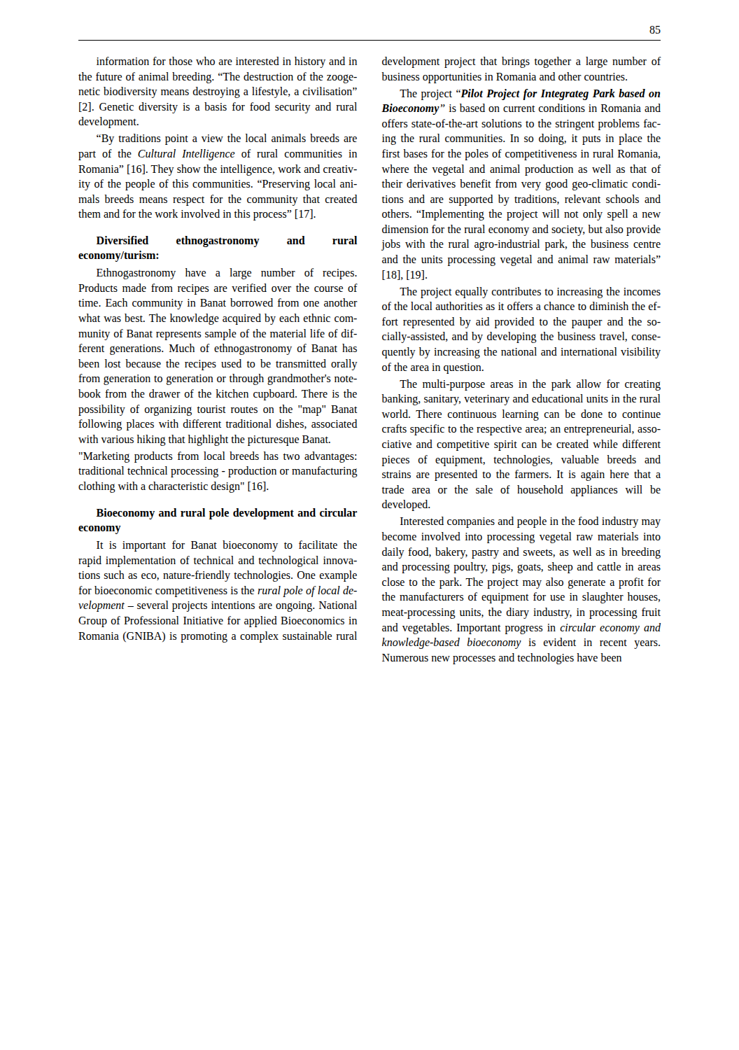85
information for those who are interested in history and in the future of animal breeding. “The destruction of the zoogenetic biodiversity means destroying a lifestyle, a civilisation” [2]. Genetic diversity is a basis for food security and rural development.
“By traditions point a view the local animals breeds are part of the Cultural Intelligence of rural communities in Romania” [16]. They show the intelligence, work and creativity of the people of this communities. “Preserving local animals breeds means respect for the community that created them and for the work involved in this process” [17].
Diversified ethnogastronomy and rural economy/turism:
Ethnogastronomy have a large number of recipes. Products made from recipes are verified over the course of time. Each community in Banat borrowed from one another what was best. The knowledge acquired by each ethnic community of Banat represents sample of the material life of different generations. Much of ethnogastronomy of Banat has been lost because the recipes used to be transmitted orally from generation to generation or through grandmother's notebook from the drawer of the kitchen cupboard. There is the possibility of organizing tourist routes on the "map" Banat following places with different traditional dishes, associated with various hiking that highlight the picturesque Banat.
"Marketing products from local breeds has two advantages: traditional technical processing - production or manufacturing clothing with a characteristic design" [16].
Bioeconomy and rural pole development and circular economy
It is important for Banat bioeconomy to facilitate the rapid implementation of technical and technological innovations such as eco, nature-friendly technologies. One example for bioeconomic competitiveness is the rural pole of local development – several projects intentions are ongoing. National Group of Professional Initiative for applied Bioeconomics in Romania (GNIBA) is promoting a complex sustainable rural development project that brings together a large number of business opportunities in Romania and other countries.
The project “Pilot Project for Integrateg Park based on Bioeconomy” is based on current conditions in Romania and offers state-of-the-art solutions to the stringent problems facing the rural communities. In so doing, it puts in place the first bases for the poles of competitiveness in rural Romania, where the vegetal and animal production as well as that of their derivatives benefit from very good geo-climatic conditions and are supported by traditions, relevant schools and others. “Implementing the project will not only spell a new dimension for the rural economy and society, but also provide jobs with the rural agro-industrial park, the business centre and the units processing vegetal and animal raw materials” [18], [19].
The project equally contributes to increasing the incomes of the local authorities as it offers a chance to diminish the effort represented by aid provided to the pauper and the socially-assisted, and by developing the business travel, consequently by increasing the national and international visibility of the area in question.
The multi-purpose areas in the park allow for creating banking, sanitary, veterinary and educational units in the rural world. There continuous learning can be done to continue crafts specific to the respective area; an entrepreneurial, associative and competitive spirit can be created while different pieces of equipment, technologies, valuable breeds and strains are presented to the farmers. It is again here that a trade area or the sale of household appliances will be developed.
Interested companies and people in the food industry may become involved into processing vegetal raw materials into daily food, bakery, pastry and sweets, as well as in breeding and processing poultry, pigs, goats, sheep and cattle in areas close to the park. The project may also generate a profit for the manufacturers of equipment for use in slaughter houses, meat-processing units, the diary industry, in processing fruit and vegetables. Important progress in circular economy and knowledge-based bioeconomy is evident in recent years. Numerous new processes and technologies have been